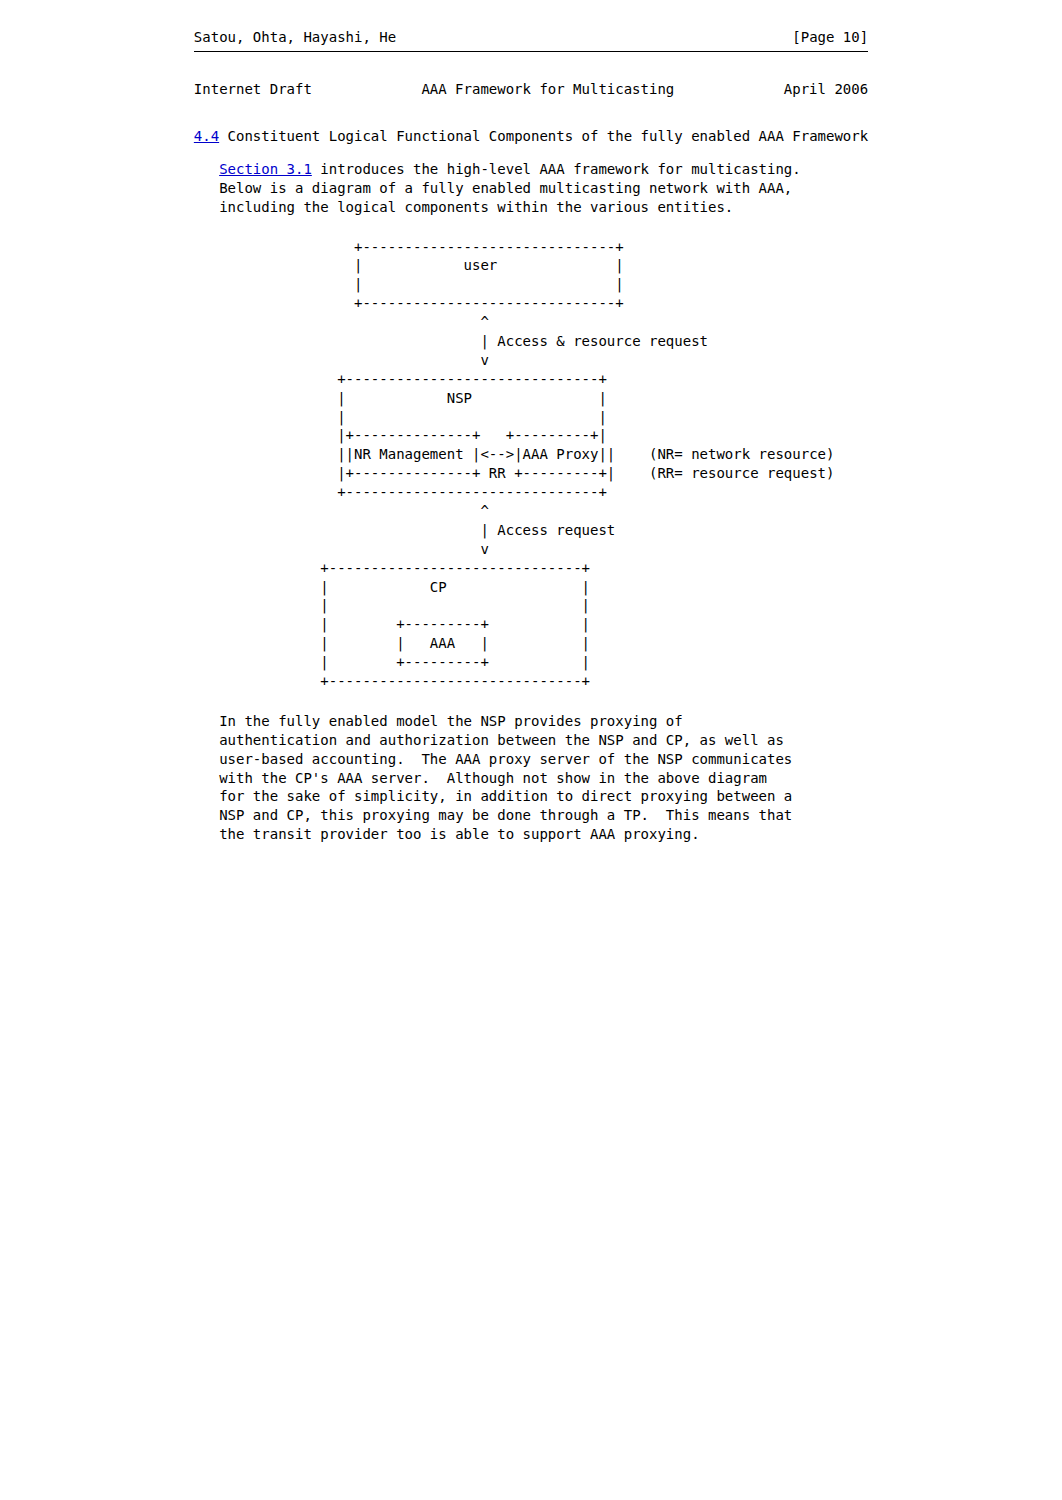Satou, Ohta, Hayashi, He [Page 10]
Internet Draft AAA Framework for Multicasting April 2006
4.4 Constituent Logical Functional Components of the fully enabled AAA Framework
Section 3.1 introduces the high-level AAA framework for multicasting. Below is a diagram of a fully enabled multicasting network with AAA, including the logical components within the various entities.
                +------------------------------+
                |            user              |
                |                              |
                +------------------------------+
                               ^
                               | Access & resource request
                               v
              +------------------------------+
              |            NSP               |
              |                              |
              |+--------------+   +---------+|
              ||NR Management |<-->|AAA Proxy||    (NR= network resource)
              |+--------------+ RR +---------+|    (RR= resource request)
              +------------------------------+
                               ^
                               | Access request
                               v
            +------------------------------+
            |            CP                |
            |                              |
            |        +---------+           |
            |        |   AAA   |           |
            |        +---------+           |
            +------------------------------+
In the fully enabled model the NSP provides proxying of authentication and authorization between the NSP and CP, as well as user-based accounting. The AAA proxy server of the NSP communicates with the CP's AAA server. Although not show in the above diagram for the sake of simplicity, in addition to direct proxying between a NSP and CP, this proxying may be done through a TP. This means that the transit provider too is able to support AAA proxying.